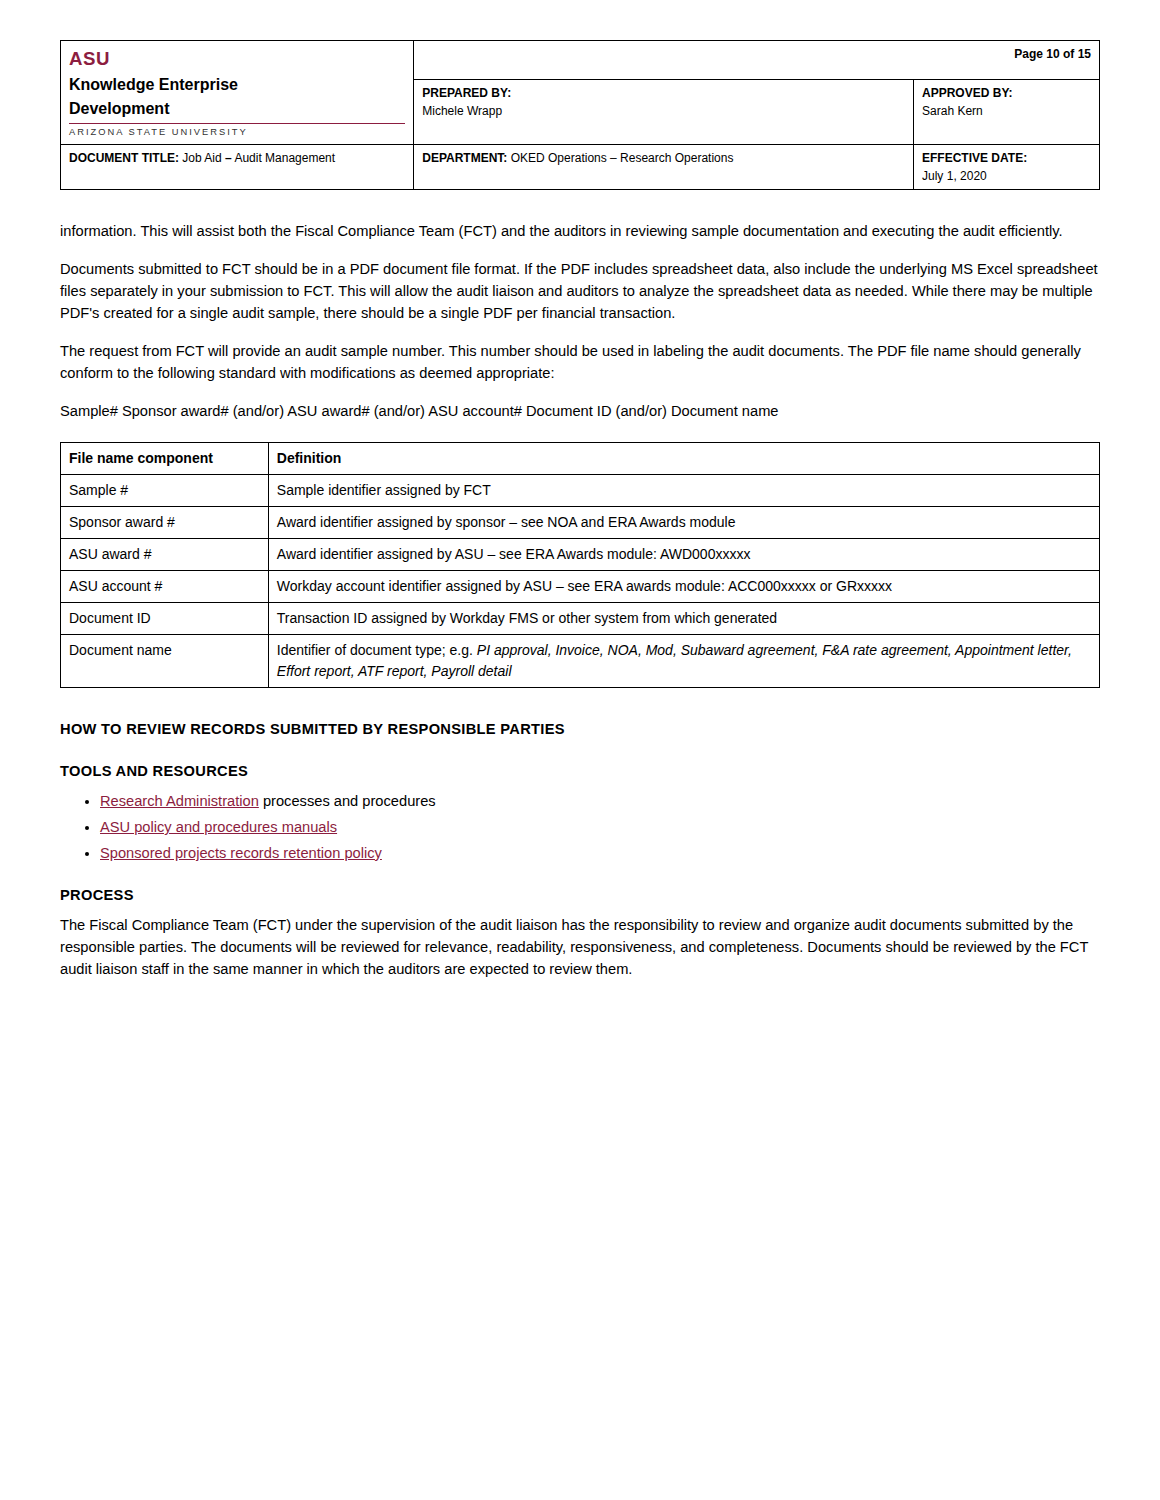| ASU Knowledge Enterprise Development ARIZONA STATE UNIVERSITY | Page 10 of 15 |
| PREPARED BY: Michele Wrapp | APPROVED BY: Sarah Kern |
| DOCUMENT TITLE: Job Aid – Audit Management | DEPARTMENT: OKED Operations – Research Operations | EFFECTIVE DATE: July 1, 2020 |
information. This will assist both the Fiscal Compliance Team (FCT) and the auditors in reviewing sample documentation and executing the audit efficiently.
Documents submitted to FCT should be in a PDF document file format. If the PDF includes spreadsheet data, also include the underlying MS Excel spreadsheet files separately in your submission to FCT. This will allow the audit liaison and auditors to analyze the spreadsheet data as needed. While there may be multiple PDF's created for a single audit sample, there should be a single PDF per financial transaction.
The request from FCT will provide an audit sample number. This number should be used in labeling the audit documents. The PDF file name should generally conform to the following standard with modifications as deemed appropriate:
Sample# Sponsor award# (and/or) ASU award# (and/or) ASU account# Document ID (and/or) Document name
| File name component | Definition |
| --- | --- |
| Sample # | Sample identifier assigned by FCT |
| Sponsor award # | Award identifier assigned by sponsor – see NOA and ERA Awards module |
| ASU award # | Award identifier assigned by ASU – see ERA Awards module: AWD000xxxxx |
| ASU account # | Workday account identifier assigned by ASU – see ERA awards module: ACC000xxxxx or GRxxxxx |
| Document ID | Transaction ID assigned by Workday FMS or other system from which generated |
| Document name | Identifier of document type; e.g. PI approval, Invoice, NOA, Mod, Subaward agreement, F&A rate agreement, Appointment letter, Effort report, ATF report, Payroll detail |
HOW TO REVIEW RECORDS SUBMITTED BY RESPONSIBLE PARTIES
TOOLS AND RESOURCES
Research Administration processes and procedures
ASU policy and procedures manuals
Sponsored projects records retention policy
PROCESS
The Fiscal Compliance Team (FCT) under the supervision of the audit liaison has the responsibility to review and organize audit documents submitted by the responsible parties. The documents will be reviewed for relevance, readability, responsiveness, and completeness. Documents should be reviewed by the FCT audit liaison staff in the same manner in which the auditors are expected to review them.